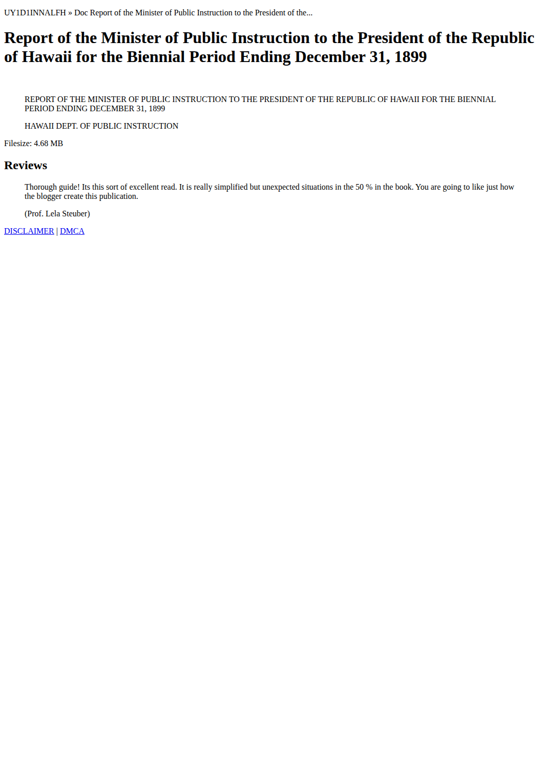UY1D1INNALFH » Doc Report of the Minister of Public Instruction to the President of the...
Report of the Minister of Public Instruction to the President of the Republic of Hawaii for the Biennial Period Ending December 31, 1899
REPORT OF THE MINISTER OF PUBLIC INSTRUCTION TO THE PRESIDENT OF THE REPUBLIC OF HAWAII FOR THE BIENNIAL PERIOD ENDING DECEMBER 31, 1899
HAWAII DEPT. OF PUBLIC INSTRUCTION
Filesize: 4.68 MB
Reviews
Thorough guide! Its this sort of excellent read. It is really simplified but unexpected situations in the 50 % in the book. You are going to like just how the blogger create this publication.
(Prof. Lela Steuber)
DISCLAIMER | DMCA